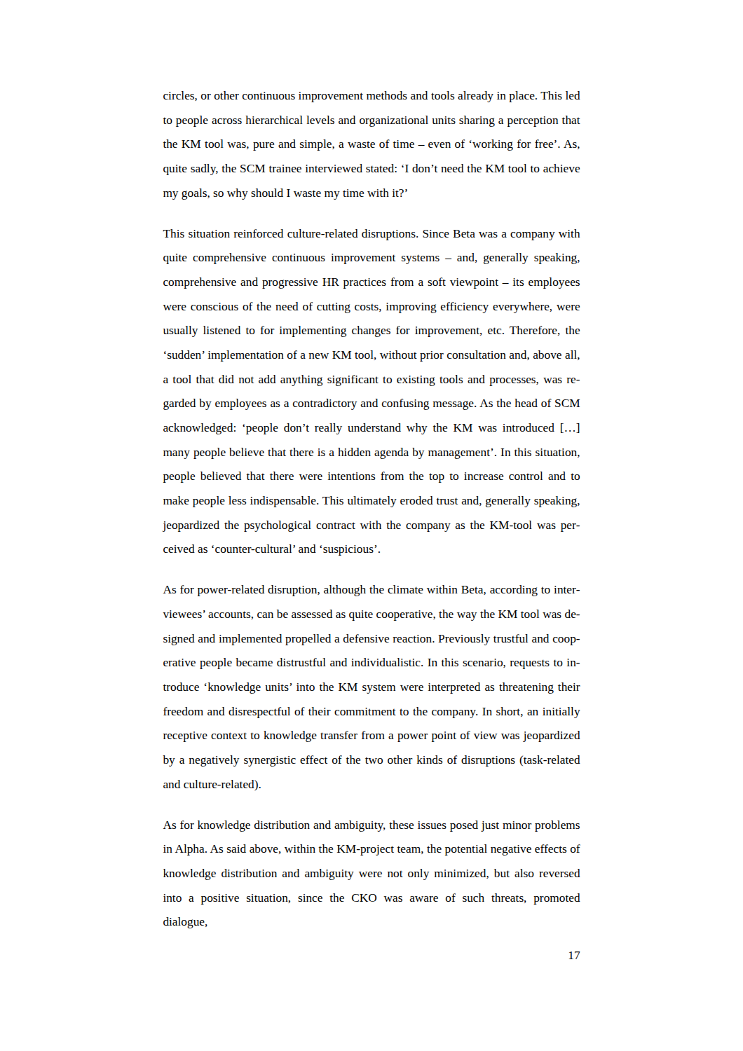circles, or other continuous improvement methods and tools already in place. This led to people across hierarchical levels and organizational units sharing a perception that the KM tool was, pure and simple, a waste of time – even of ‘working for free’. As, quite sadly, the SCM trainee interviewed stated: ‘I don’t need the KM tool to achieve my goals, so why should I waste my time with it?’
This situation reinforced culture-related disruptions. Since Beta was a company with quite comprehensive continuous improvement systems – and, generally speaking, comprehensive and progressive HR practices from a soft viewpoint – its employees were conscious of the need of cutting costs, improving efficiency everywhere, were usually listened to for implementing changes for improvement, etc. Therefore, the ‘sudden’ implementation of a new KM tool, without prior consultation and, above all, a tool that did not add anything significant to existing tools and processes, was regarded by employees as a contradictory and confusing message. As the head of SCM acknowledged: ‘people don’t really understand why the KM was introduced […] many people believe that there is a hidden agenda by management’. In this situation, people believed that there were intentions from the top to increase control and to make people less indispensable. This ultimately eroded trust and, generally speaking, jeopardized the psychological contract with the company as the KM-tool was perceived as ‘counter-cultural’ and ‘suspicious’.
As for power-related disruption, although the climate within Beta, according to interviewees’ accounts, can be assessed as quite cooperative, the way the KM tool was designed and implemented propelled a defensive reaction. Previously trustful and cooperative people became distrustful and individualistic. In this scenario, requests to introduce ‘knowledge units’ into the KM system were interpreted as threatening their freedom and disrespectful of their commitment to the company. In short, an initially receptive context to knowledge transfer from a power point of view was jeopardized by a negatively synergistic effect of the two other kinds of disruptions (task-related and culture-related).
As for knowledge distribution and ambiguity, these issues posed just minor problems in Alpha. As said above, within the KM-project team, the potential negative effects of knowledge distribution and ambiguity were not only minimized, but also reversed into a positive situation, since the CKO was aware of such threats, promoted dialogue,
17